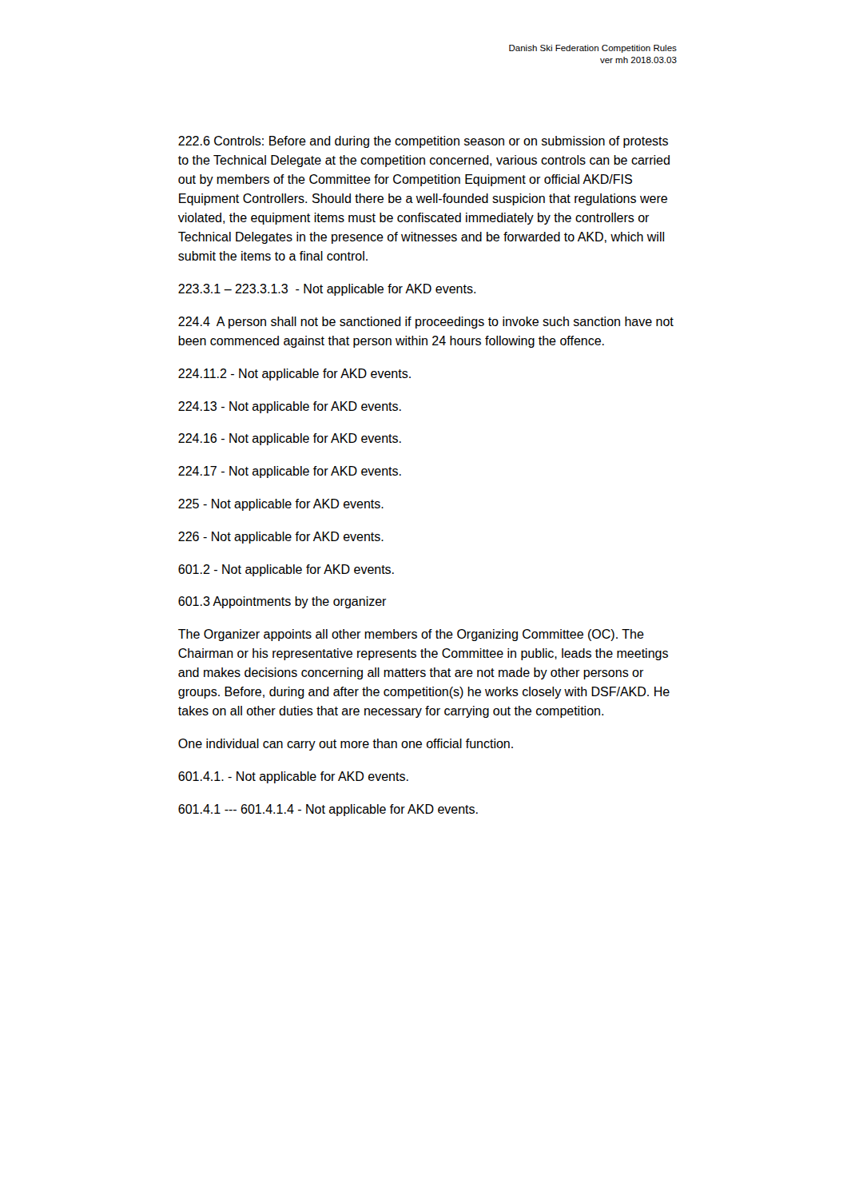Danish Ski Federation Competition Rules ver mh 2018.03.03
222.6 Controls: Before and during the competition season or on submission of protests to the Technical Delegate at the competition concerned, various controls can be carried out by members of the Committee for Competition Equipment or official AKD/FIS Equipment Controllers. Should there be a well-founded suspicion that regulations were violated, the equipment items must be confiscated immediately by the controllers or Technical Delegates in the presence of witnesses and be forwarded to AKD, which will submit the items to a final control.
223.3.1 – 223.3.1.3 - Not applicable for AKD events.
224.4 A person shall not be sanctioned if proceedings to invoke such sanction have not been commenced against that person within 24 hours following the offence.
224.11.2 - Not applicable for AKD events.
224.13 - Not applicable for AKD events.
224.16 - Not applicable for AKD events.
224.17 - Not applicable for AKD events.
225 - Not applicable for AKD events.
226 - Not applicable for AKD events.
601.2 - Not applicable for AKD events.
601.3 Appointments by the organizer
The Organizer appoints all other members of the Organizing Committee (OC). The Chairman or his representative represents the Committee in public, leads the meetings and makes decisions concerning all matters that are not made by other persons or groups. Before, during and after the competition(s) he works closely with DSF/AKD. He takes on all other duties that are necessary for carrying out the competition.
One individual can carry out more than one official function.
601.4.1. - Not applicable for AKD events.
601.4.1 --- 601.4.1.4 - Not applicable for AKD events.